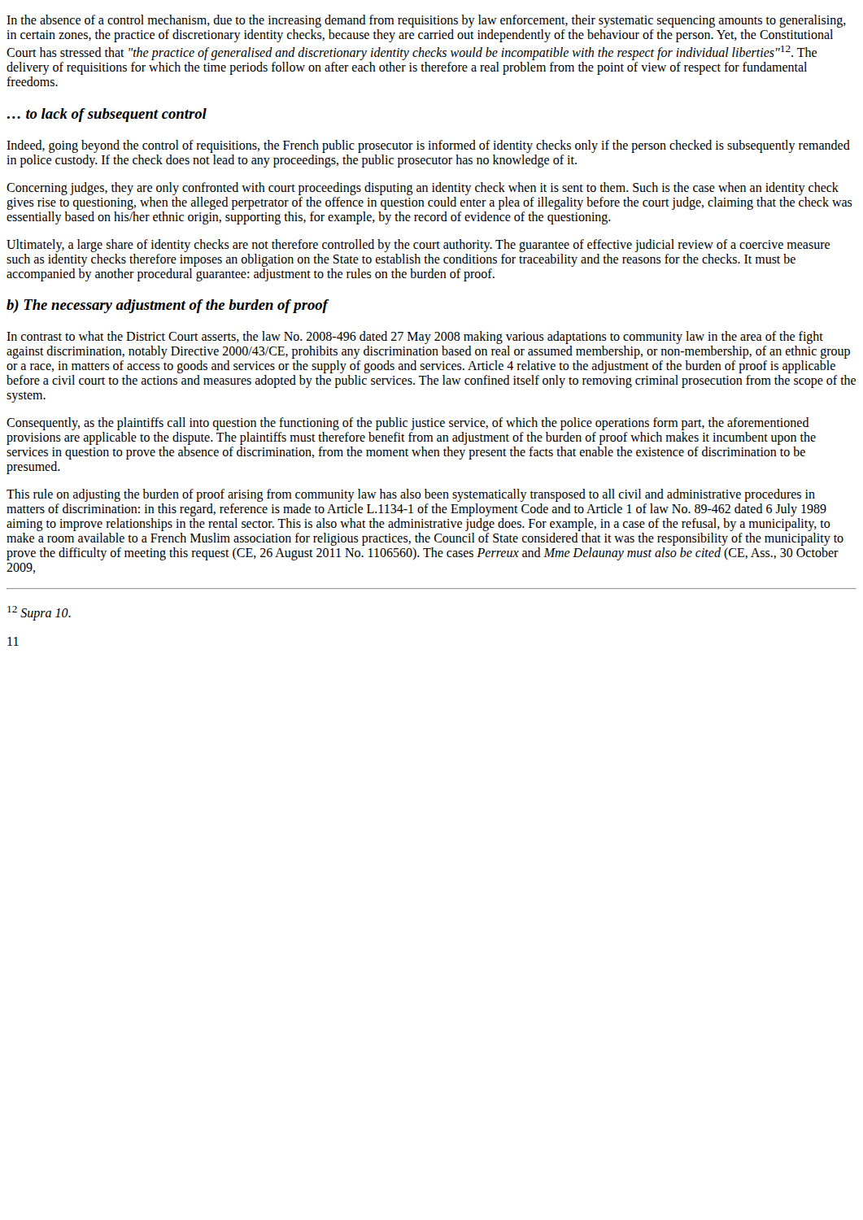In the absence of a control mechanism, due to the increasing demand from requisitions by law enforcement, their systematic sequencing amounts to generalising, in certain zones, the practice of discretionary identity checks, because they are carried out independently of the behaviour of the person. Yet, the Constitutional Court has stressed that "the practice of generalised and discretionary identity checks would be incompatible with the respect for individual liberties"12. The delivery of requisitions for which the time periods follow on after each other is therefore a real problem from the point of view of respect for fundamental freedoms.
… to lack of subsequent control
Indeed, going beyond the control of requisitions, the French public prosecutor is informed of identity checks only if the person checked is subsequently remanded in police custody. If the check does not lead to any proceedings, the public prosecutor has no knowledge of it.
Concerning judges, they are only confronted with court proceedings disputing an identity check when it is sent to them. Such is the case when an identity check gives rise to questioning, when the alleged perpetrator of the offence in question could enter a plea of illegality before the court judge, claiming that the check was essentially based on his/her ethnic origin, supporting this, for example, by the record of evidence of the questioning.
Ultimately, a large share of identity checks are not therefore controlled by the court authority. The guarantee of effective judicial review of a coercive measure such as identity checks therefore imposes an obligation on the State to establish the conditions for traceability and the reasons for the checks. It must be accompanied by another procedural guarantee: adjustment to the rules on the burden of proof.
b) The necessary adjustment of the burden of proof
In contrast to what the District Court asserts, the law No. 2008-496 dated 27 May 2008 making various adaptations to community law in the area of the fight against discrimination, notably Directive 2000/43/CE, prohibits any discrimination based on real or assumed membership, or non-membership, of an ethnic group or a race, in matters of access to goods and services or the supply of goods and services. Article 4 relative to the adjustment of the burden of proof is applicable before a civil court to the actions and measures adopted by the public services. The law confined itself only to removing criminal prosecution from the scope of the system.
Consequently, as the plaintiffs call into question the functioning of the public justice service, of which the police operations form part, the aforementioned provisions are applicable to the dispute. The plaintiffs must therefore benefit from an adjustment of the burden of proof which makes it incumbent upon the services in question to prove the absence of discrimination, from the moment when they present the facts that enable the existence of discrimination to be presumed.
This rule on adjusting the burden of proof arising from community law has also been systematically transposed to all civil and administrative procedures in matters of discrimination: in this regard, reference is made to Article L.1134-1 of the Employment Code and to Article 1 of law No. 89-462 dated 6 July 1989 aiming to improve relationships in the rental sector. This is also what the administrative judge does. For example, in a case of the refusal, by a municipality, to make a room available to a French Muslim association for religious practices, the Council of State considered that it was the responsibility of the municipality to prove the difficulty of meeting this request (CE, 26 August 2011 No. 1106560). The cases Perreux and Mme Delaunay must also be cited (CE, Ass., 30 October 2009,
12 Supra 10.
11